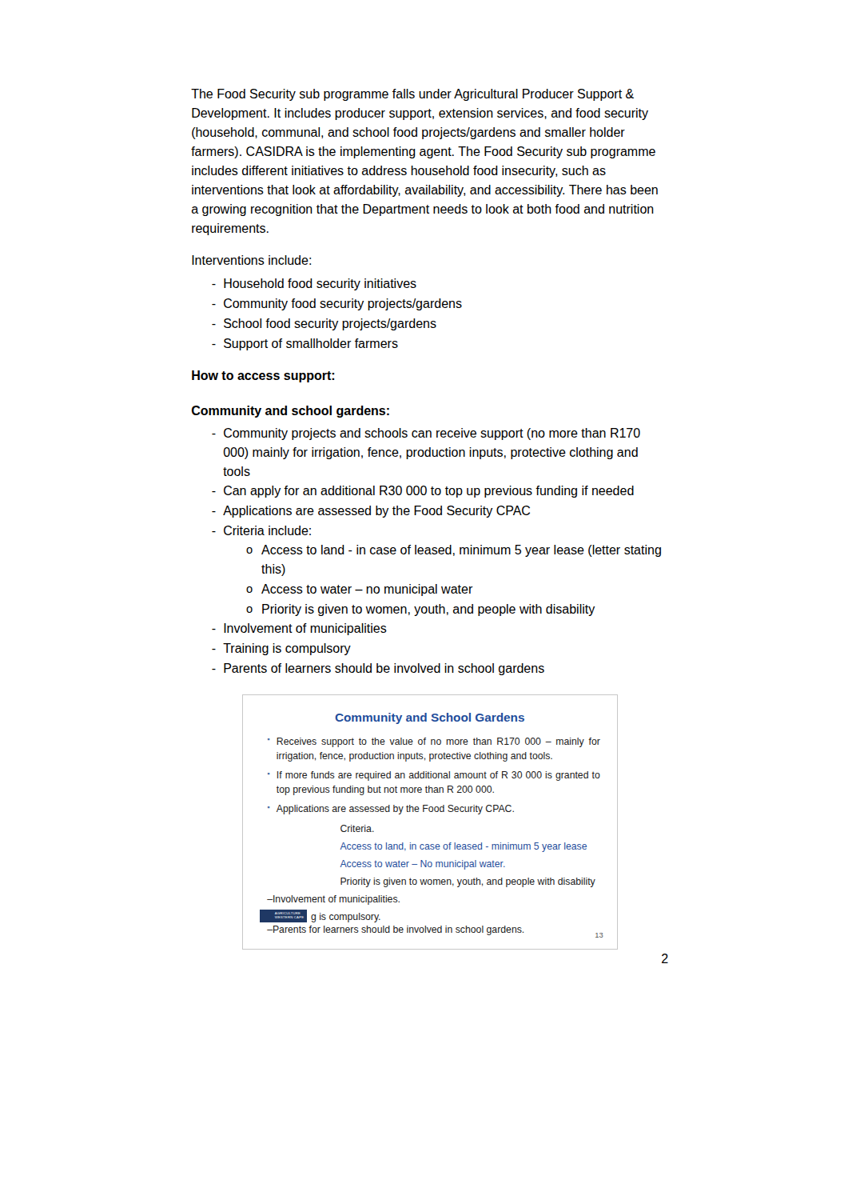The Food Security sub programme falls under Agricultural Producer Support & Development. It includes producer support, extension services, and food security (household, communal, and school food projects/gardens and smaller holder farmers). CASIDRA is the implementing agent. The Food Security sub programme includes different initiatives to address household food insecurity, such as interventions that look at affordability, availability, and accessibility. There has been a growing recognition that the Department needs to look at both food and nutrition requirements.
Interventions include:
Household food security initiatives
Community food security projects/gardens
School food security projects/gardens
Support of smallholder farmers
How to access support:
Community and school gardens:
Community projects and schools can receive support (no more than R170 000) mainly for irrigation, fence, production inputs, protective clothing and tools
Can apply for an additional R30 000 to top up previous funding if needed
Applications are assessed by the Food Security CPAC
Criteria include:
Access to land - in case of leased, minimum 5 year lease (letter stating this)
Access to water – no municipal water
Priority is given to women, youth, and people with disability
Involvement of municipalities
Training is compulsory
Parents of learners should be involved in school gardens
Community and School Gardens
Receives support to the value of no more than R170 000 – mainly for irrigation, fence, production inputs, protective clothing and tools.
If more funds are required an additional amount of R 30 000 is granted to top previous funding but not more than R 200 000.
Applications are assessed by the Food Security CPAC.
Criteria.
Access to land, in case of leased - minimum 5 year lease
Access to water – No municipal water.
Priority is given to women, youth, and people with disability
Involvement of municipalities.
g is compulsory.
Parents for learners should be involved in school gardens.
13
2